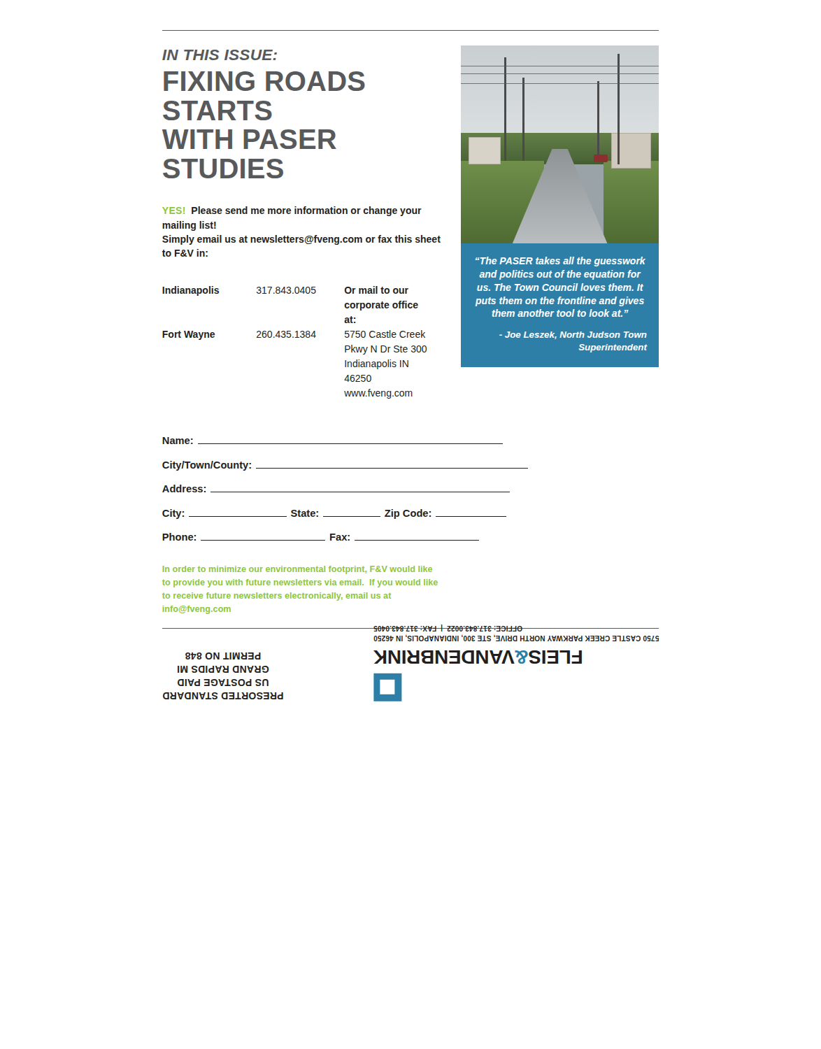IN THIS ISSUE:
FIXING ROADS STARTS
WITH PASER STUDIES
YES! Please send me more information or change your mailing list!
Simply email us at newsletters@fveng.com or fax this sheet to F&V in:
| Indianapolis | 317.843.0405 | Or mail to our corporate office at: |
| Fort Wayne | 260.435.1384 | 5750 Castle Creek Pkwy N Dr Ste 300 |
| | | Indianapolis IN 46250 |
| | | www.fveng.com |
Name:
City/Town/County:
Address:
City: State: Zip Code:
Phone: Fax:
In order to minimize our environmental footprint, F&V would like to provide you with future newsletters via email. If you would like to receive future newsletters electronically, email us at info@fveng.com
“The PASER takes all the guesswork and politics out of the equation for us. The Town Council loves them. It puts them on the frontline and gives them another tool to look at.” - Joe Leszek, North Judson Town Superintendent
PRESORTED STANDARD
US POSTAGE PAID
GRAND RAPIDS MI
PERMIT NO 848
FLEIS&VANDENBRINK
5750 CASTLE CREEK PARKWAY NORTH DRIVE, STE 300, INDIANAPOLIS, IN 46250
OFFICE: 317.843.0022 | FAX: 317.843.0405